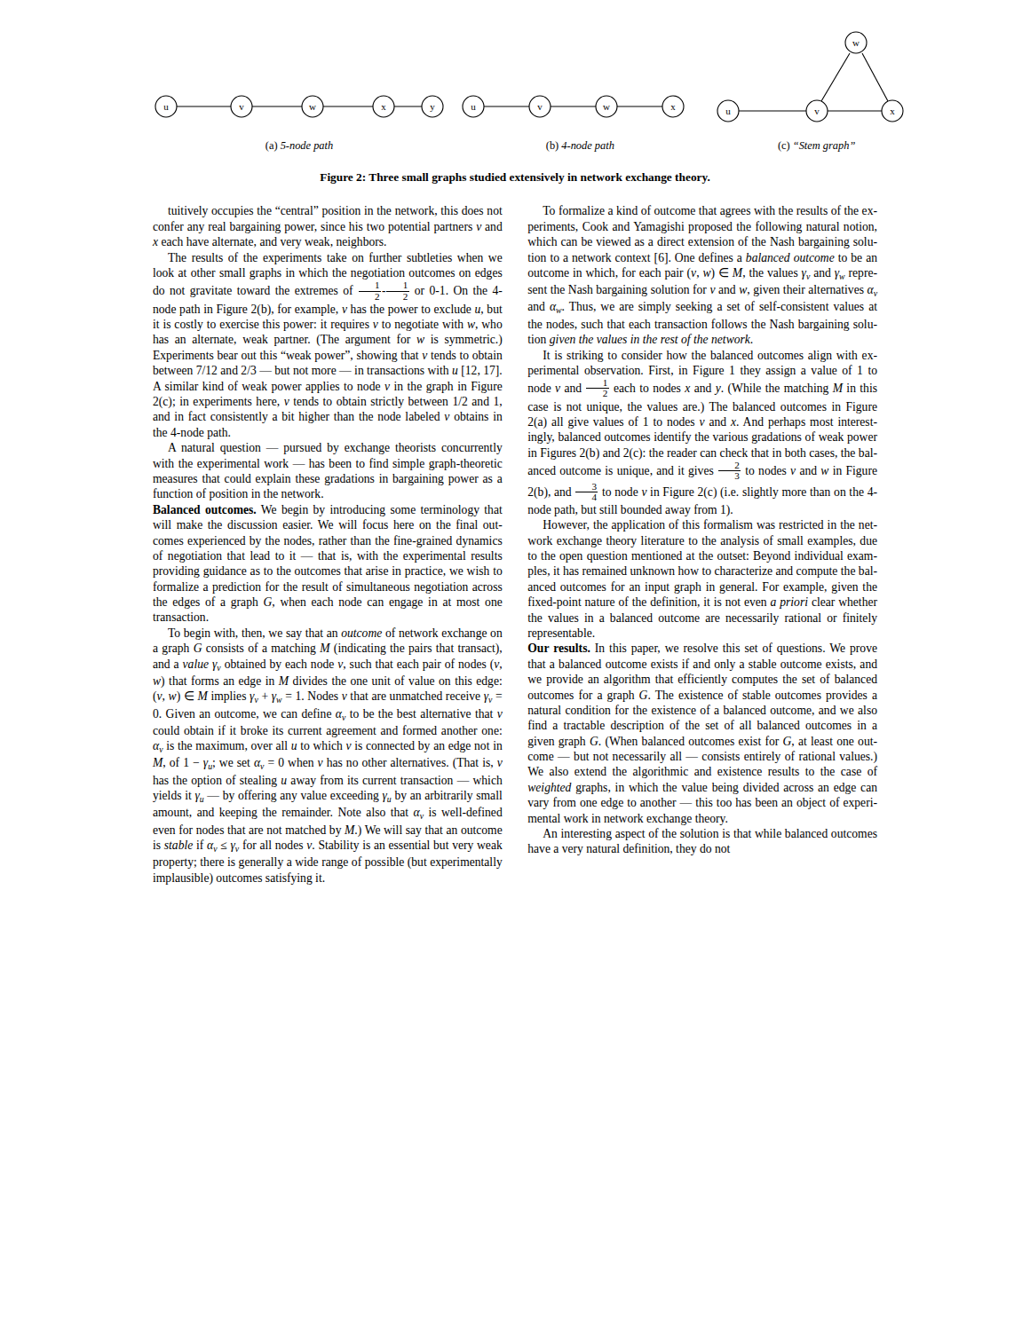u v w x y
(a) 5-node path
u v w x
(b) 4-node path
u v x w
(c) “Stem graph”
Figure 2: Three small graphs studied extensively in network exchange theory.
tuitively occupies the “central” position in the network, this does not confer any real bargaining power, since his two potential partners v and x each have alternate, and very weak, neighbors.
The results of the experiments take on further subtleties when we look at other small graphs in which the negotiation outcomes on edges do not gravitate toward the extremes of 12-12 or 0-1. On the 4-node path in Figure 2(b), for example, v has the power to exclude u, but it is costly to exercise this power: it requires v to negotiate with w, who has an alternate, weak partner. (The argument for w is symmetric.) Experiments bear out this “weak power”, showing that v tends to obtain between 7/12 and 2/3 — but not more — in transactions with u [12, 17]. A similar kind of weak power applies to node v in the graph in Figure 2(c); in experiments here, v tends to obtain strictly between 1/2 and 1, and in fact consistently a bit higher than the node labeled v obtains in the 4-node path.
A natural question — pursued by exchange theorists concurrently with the experimental work — has been to find simple graph-theoretic measures that could explain these gradations in bargaining power as a function of position in the network.
Balanced outcomes.
We begin by introducing some terminology that will make the discussion easier. We will focus here on the final outcomes experienced by the nodes, rather than the fine-grained dynamics of negotiation that lead to it — that is, with the experimental results providing guidance as to the outcomes that arise in practice, we wish to formalize a prediction for the result of simultaneous negotiation across the edges of a graph G, when each node can engage in at most one transaction.
To begin with, then, we say that an outcome of network exchange on a graph G consists of a matching M (indicating the pairs that transact), and a value γv obtained by each node v, such that each pair of nodes (v, w) that forms an edge in M divides the one unit of value on this edge: (v, w) ∈ M implies γv + γw = 1. Nodes v that are unmatched receive γv = 0. Given an outcome, we can define αv to be the best alternative that v could obtain if it broke its current agreement and formed another one: αv is the maximum, over all u to which v is connected by an edge not in M, of 1 − γu; we set αv = 0 when v has no other alternatives. (That is, v has the option of stealing u away from its current transaction — which yields it γu — by offering any value exceeding γu by an arbitrarily small amount, and keeping the remainder. Note also that αv is well-defined even for nodes that are not matched by M.) We will say that an outcome is stable if αv ≤ γv for all nodes v. Stability is an essential but very weak property; there is generally a wide range of possible (but experimentally implausible) outcomes satisfying it.
To formalize a kind of outcome that agrees with the results of the experiments, Cook and Yamagishi proposed the following natural notion, which can be viewed as a direct extension of the Nash bargaining solution to a network context [6]. One defines a balanced outcome to be an outcome in which, for each pair (v, w) ∈ M, the values γv and γw represent the Nash bargaining solution for v and w, given their alternatives αv and αw. Thus, we are simply seeking a set of self-consistent values at the nodes, such that each transaction follows the Nash bargaining solution given the values in the rest of the network.
It is striking to consider how the balanced outcomes align with experimental observation. First, in Figure 1 they assign a value of 1 to node v and 12 each to nodes x and y. (While the matching M in this case is not unique, the values are.) The balanced outcomes in Figure 2(a) all give values of 1 to nodes v and x. And perhaps most interestingly, balanced outcomes identify the various gradations of weak power in Figures 2(b) and 2(c): the reader can check that in both cases, the balanced outcome is unique, and it gives 23 to nodes v and w in Figure 2(b), and 34 to node v in Figure 2(c) (i.e. slightly more than on the 4-node path, but still bounded away from 1).
However, the application of this formalism was restricted in the network exchange theory literature to the analysis of small examples, due to the open question mentioned at the outset: Beyond individual examples, it has remained unknown how to characterize and compute the balanced outcomes for an input graph in general. For example, given the fixed-point nature of the definition, it is not even a priori clear whether the values in a balanced outcome are necessarily rational or finitely representable.
Our results.
In this paper, we resolve this set of questions. We prove that a balanced outcome exists if and only a stable outcome exists, and we provide an algorithm that efficiently computes the set of balanced outcomes for a graph G. The existence of stable outcomes provides a natural condition for the existence of a balanced outcome, and we also find a tractable description of the set of all balanced outcomes in a given graph G. (When balanced outcomes exist for G, at least one outcome — but not necessarily all — consists entirely of rational values.) We also extend the algorithmic and existence results to the case of weighted graphs, in which the value being divided across an edge can vary from one edge to another — this too has been an object of experimental work in network exchange theory.
An interesting aspect of the solution is that while balanced outcomes have a very natural definition, they do not